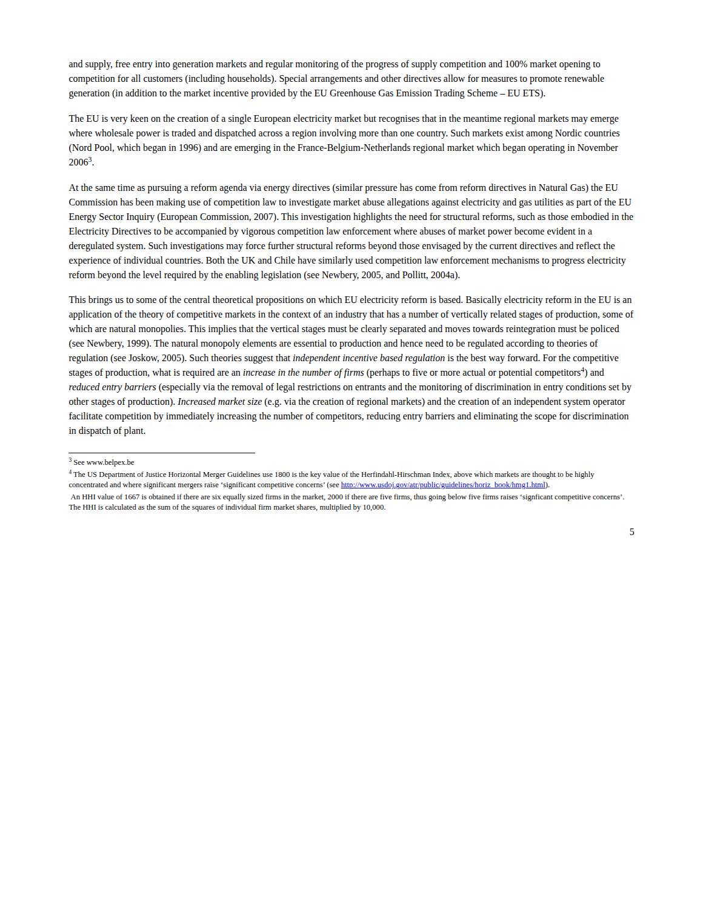and supply, free entry into generation markets and regular monitoring of the progress of supply competition and 100% market opening to competition for all customers (including households). Special arrangements and other directives allow for measures to promote renewable generation (in addition to the market incentive provided by the EU Greenhouse Gas Emission Trading Scheme – EU ETS).
The EU is very keen on the creation of a single European electricity market but recognises that in the meantime regional markets may emerge where wholesale power is traded and dispatched across a region involving more than one country. Such markets exist among Nordic countries (Nord Pool, which began in 1996) and are emerging in the France-Belgium-Netherlands regional market which began operating in November 20063.
At the same time as pursuing a reform agenda via energy directives (similar pressure has come from reform directives in Natural Gas) the EU Commission has been making use of competition law to investigate market abuse allegations against electricity and gas utilities as part of the EU Energy Sector Inquiry (European Commission, 2007). This investigation highlights the need for structural reforms, such as those embodied in the Electricity Directives to be accompanied by vigorous competition law enforcement where abuses of market power become evident in a deregulated system. Such investigations may force further structural reforms beyond those envisaged by the current directives and reflect the experience of individual countries. Both the UK and Chile have similarly used competition law enforcement mechanisms to progress electricity reform beyond the level required by the enabling legislation (see Newbery, 2005, and Pollitt, 2004a).
This brings us to some of the central theoretical propositions on which EU electricity reform is based. Basically electricity reform in the EU is an application of the theory of competitive markets in the context of an industry that has a number of vertically related stages of production, some of which are natural monopolies. This implies that the vertical stages must be clearly separated and moves towards reintegration must be policed (see Newbery, 1999). The natural monopoly elements are essential to production and hence need to be regulated according to theories of regulation (see Joskow, 2005). Such theories suggest that independent incentive based regulation is the best way forward. For the competitive stages of production, what is required are an increase in the number of firms (perhaps to five or more actual or potential competitors4) and reduced entry barriers (especially via the removal of legal restrictions on entrants and the monitoring of discrimination in entry conditions set by other stages of production). Increased market size (e.g. via the creation of regional markets) and the creation of an independent system operator facilitate competition by immediately increasing the number of competitors, reducing entry barriers and eliminating the scope for discrimination in dispatch of plant.
3 See www.belpex.be
4 The US Department of Justice Horizontal Merger Guidelines use 1800 is the key value of the Herfindahl-Hirschman Index, above which markets are thought to be highly concentrated and where significant mergers raise ‘significant competitive concerns’ (see http://www.usdoj.gov/atr/public/guidelines/horiz_book/hmg1.html).
An HHI value of 1667 is obtained if there are six equally sized firms in the market, 2000 if there are five firms, thus going below five firms raises ‘signficant competitive concerns’. The HHI is calculated as the sum of the squares of individual firm market shares, multiplied by 10,000.
5